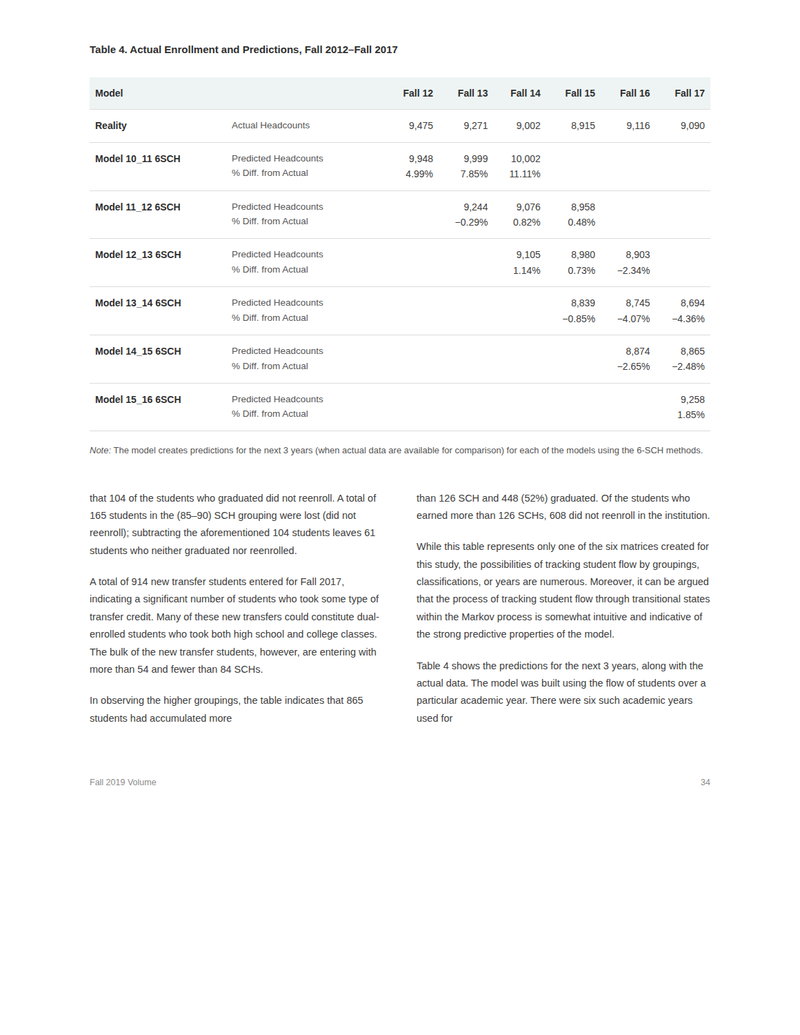Table 4. Actual Enrollment and Predictions, Fall 2012–Fall 2017
| Model | | Fall 12 | Fall 13 | Fall 14 | Fall 15 | Fall 16 | Fall 17 |
| --- | --- | --- | --- | --- | --- | --- | --- |
| Reality | Actual Headcounts | 9,475 | 9,271 | 9,002 | 8,915 | 9,116 | 9,090 |
| Model 10_11 6SCH | Predicted Headcounts % Diff. from Actual | 9,948 4.99% | 9,999 7.85% | 10,002 11.11% | | | |
| Model 11_12 6SCH | Predicted Headcounts % Diff. from Actual | | 9,244 −0.29% | 9,076 0.82% | 8,958 0.48% | | |
| Model 12_13 6SCH | Predicted Headcounts % Diff. from Actual | | | 9,105 1.14% | 8,980 0.73% | 8,903 −2.34% | |
| Model 13_14 6SCH | Predicted Headcounts % Diff. from Actual | | | | 8,839 −0.85% | 8,745 −4.07% | 8,694 −4.36% |
| Model 14_15 6SCH | Predicted Headcounts % Diff. from Actual | | | | | 8,874 −2.65% | 8,865 −2.48% |
| Model 15_16 6SCH | Predicted Headcounts % Diff. from Actual | | | | | | 9,258 1.85% |
Note: The model creates predictions for the next 3 years (when actual data are available for comparison) for each of the models using the 6-SCH methods.
that 104 of the students who graduated did not reenroll. A total of 165 students in the (85–90) SCH grouping were lost (did not reenroll); subtracting the aforementioned 104 students leaves 61 students who neither graduated nor reenrolled.
A total of 914 new transfer students entered for Fall 2017, indicating a significant number of students who took some type of transfer credit. Many of these new transfers could constitute dual-enrolled students who took both high school and college classes. The bulk of the new transfer students, however, are entering with more than 54 and fewer than 84 SCHs.
In observing the higher groupings, the table indicates that 865 students had accumulated more
than 126 SCH and 448 (52%) graduated. Of the students who earned more than 126 SCHs, 608 did not reenroll in the institution.
While this table represents only one of the six matrices created for this study, the possibilities of tracking student flow by groupings, classifications, or years are numerous. Moreover, it can be argued that the process of tracking student flow through transitional states within the Markov process is somewhat intuitive and indicative of the strong predictive properties of the model.
Table 4 shows the predictions for the next 3 years, along with the actual data. The model was built using the flow of students over a particular academic year. There were six such academic years used for
Fall 2019 Volume 34